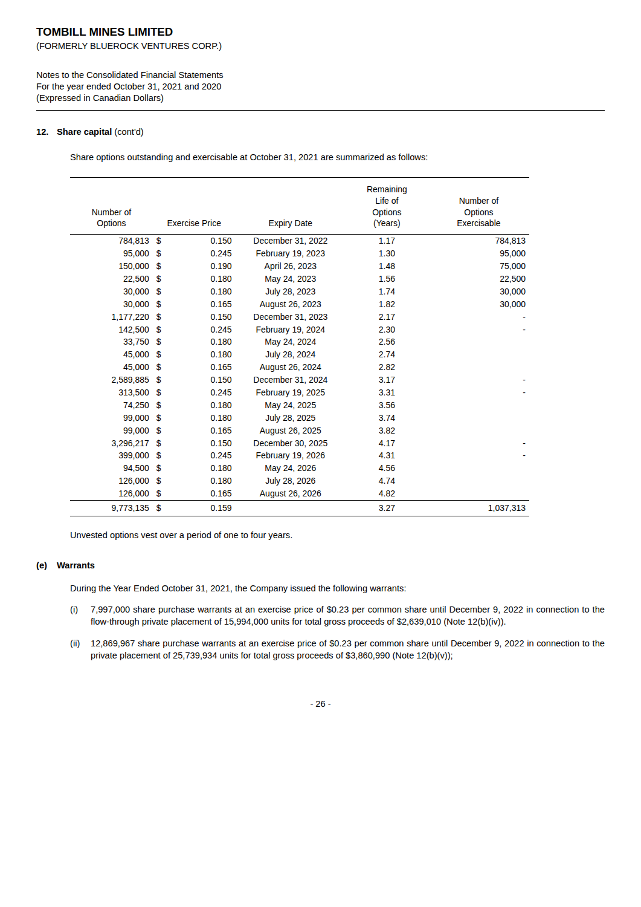TOMBILL MINES LIMITED
(FORMERLY BLUEROCK VENTURES CORP.)
Notes to the Consolidated Financial Statements
For the year ended October 31, 2021 and 2020
(Expressed in Canadian Dollars)
12. Share capital (cont'd)
Share options outstanding and exercisable at October 31, 2021 are summarized as follows:
| Number of Options | Exercise Price | Expiry Date | Remaining Life of Options (Years) | Number of Options Exercisable |
| --- | --- | --- | --- | --- |
| 784,813 | $ | 0.150 | December 31, 2022 | 1.17 | 784,813 |
| 95,000 | $ | 0.245 | February 19, 2023 | 1.30 | 95,000 |
| 150,000 | $ | 0.190 | April 26, 2023 | 1.48 | 75,000 |
| 22,500 | $ | 0.180 | May 24, 2023 | 1.56 | 22,500 |
| 30,000 | $ | 0.180 | July 28, 2023 | 1.74 | 30,000 |
| 30,000 | $ | 0.165 | August 26, 2023 | 1.82 | 30,000 |
| 1,177,220 | $ | 0.150 | December 31, 2023 | 2.17 | - |
| 142,500 | $ | 0.245 | February 19, 2024 | 2.30 | - |
| 33,750 | $ | 0.180 | May 24, 2024 | 2.56 | |
| 45,000 | $ | 0.180 | July 28, 2024 | 2.74 | |
| 45,000 | $ | 0.165 | August 26, 2024 | 2.82 | |
| 2,589,885 | $ | 0.150 | December 31, 2024 | 3.17 | - |
| 313,500 | $ | 0.245 | February 19, 2025 | 3.31 | - |
| 74,250 | $ | 0.180 | May 24, 2025 | 3.56 | |
| 99,000 | $ | 0.180 | July 28, 2025 | 3.74 | |
| 99,000 | $ | 0.165 | August 26, 2025 | 3.82 | |
| 3,296,217 | $ | 0.150 | December 30, 2025 | 4.17 | - |
| 399,000 | $ | 0.245 | February 19, 2026 | 4.31 | - |
| 94,500 | $ | 0.180 | May 24, 2026 | 4.56 | |
| 126,000 | $ | 0.180 | July 28, 2026 | 4.74 | |
| 126,000 | $ | 0.165 | August 26, 2026 | 4.82 | |
| 9,773,135 | $ | 0.159 | | 3.27 | 1,037,313 |
Unvested options vest over a period of one to four years.
(e) Warrants
During the Year Ended October 31, 2021, the Company issued the following warrants:
(i) 7,997,000 share purchase warrants at an exercise price of $0.23 per common share until December 9, 2022 in connection to the flow-through private placement of 15,994,000 units for total gross proceeds of $2,639,010 (Note 12(b)(iv)).
(ii) 12,869,967 share purchase warrants at an exercise price of $0.23 per common share until December 9, 2022 in connection to the private placement of 25,739,934 units for total gross proceeds of $3,860,990 (Note 12(b)(v));
- 26 -